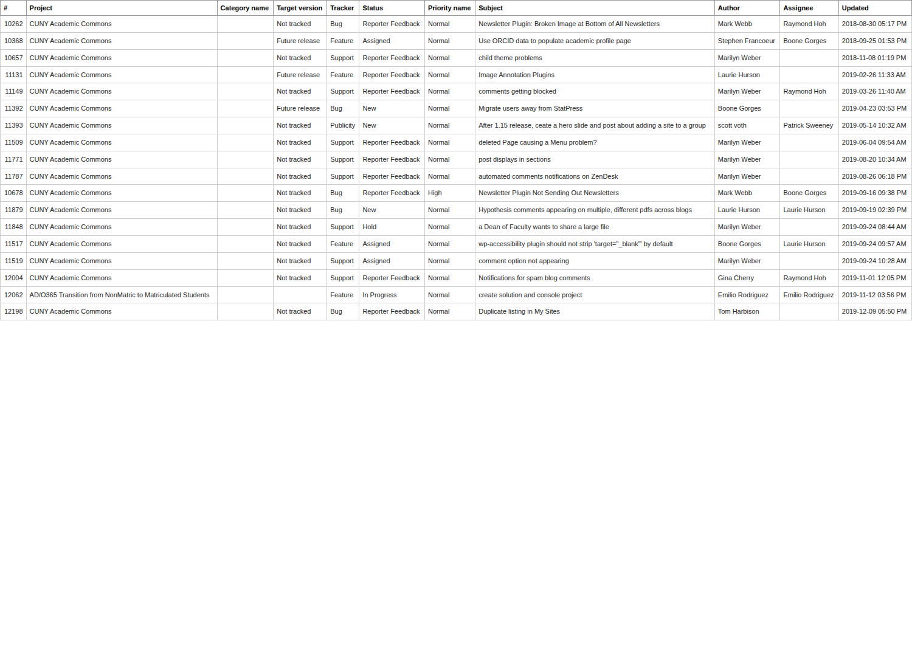| # | Project | Category name | Target version | Tracker | Status | Priority name | Subject | Author | Assignee | Updated |
| --- | --- | --- | --- | --- | --- | --- | --- | --- | --- | --- |
| 10262 | CUNY Academic Commons | | Not tracked | Bug | Reporter Feedback | Normal | Newsletter Plugin: Broken Image at Bottom of All Newsletters | Mark Webb | Raymond Hoh | 2018-08-30 05:17 PM |
| 10368 | CUNY Academic Commons | | Future release | Feature | Assigned | Normal | Use ORCID data to populate academic profile page | Stephen Francoeur | Boone Gorges | 2018-09-25 01:53 PM |
| 10657 | CUNY Academic Commons | | Not tracked | Support | Reporter Feedback | Normal | child theme problems | Marilyn Weber | | 2018-11-08 01:19 PM |
| 11131 | CUNY Academic Commons | | Future release | Feature | Reporter Feedback | Normal | Image Annotation Plugins | Laurie Hurson | | 2019-02-26 11:33 AM |
| 11149 | CUNY Academic Commons | | Not tracked | Support | Reporter Feedback | Normal | comments getting blocked | Marilyn Weber | Raymond Hoh | 2019-03-26 11:40 AM |
| 11392 | CUNY Academic Commons | | Future release | Bug | New | Normal | Migrate users away from StatPress | Boone Gorges | | 2019-04-23 03:53 PM |
| 11393 | CUNY Academic Commons | | Not tracked | Publicity | New | Normal | After 1.15 release, ceate a hero slide and post about adding a site to a group | scott voth | Patrick Sweeney | 2019-05-14 10:32 AM |
| 11509 | CUNY Academic Commons | | Not tracked | Support | Reporter Feedback | Normal | deleted Page causing a Menu problem? | Marilyn Weber | | 2019-06-04 09:54 AM |
| 11771 | CUNY Academic Commons | | Not tracked | Support | Reporter Feedback | Normal | post displays in sections | Marilyn Weber | | 2019-08-20 10:34 AM |
| 11787 | CUNY Academic Commons | | Not tracked | Support | Reporter Feedback | Normal | automated comments notifications on ZenDesk | Marilyn Weber | | 2019-08-26 06:18 PM |
| 10678 | CUNY Academic Commons | | Not tracked | Bug | Reporter Feedback | High | Newsletter Plugin Not Sending Out Newsletters | Mark Webb | Boone Gorges | 2019-09-16 09:38 PM |
| 11879 | CUNY Academic Commons | | Not tracked | Bug | New | Normal | Hypothesis comments appearing on multiple, different pdfs across blogs | Laurie Hurson | Laurie Hurson | 2019-09-19 02:39 PM |
| 11848 | CUNY Academic Commons | | Not tracked | Support | Hold | Normal | a Dean of Faculty wants to share a large file | Marilyn Weber | | 2019-09-24 08:44 AM |
| 11517 | CUNY Academic Commons | | Not tracked | Feature | Assigned | Normal | wp-accessibility plugin should not strip 'target="_blank"' by default | Boone Gorges | Laurie Hurson | 2019-09-24 09:57 AM |
| 11519 | CUNY Academic Commons | | Not tracked | Support | Assigned | Normal | comment option not appearing | Marilyn Weber | | 2019-09-24 10:28 AM |
| 12004 | CUNY Academic Commons | | Not tracked | Support | Reporter Feedback | Normal | Notifications for spam blog comments | Gina Cherry | Raymond Hoh | 2019-11-01 12:05 PM |
| 12062 | AD/O365 Transition from NonMatric to Matriculated Students | | | Feature | In Progress | Normal | create solution and console project | Emilio Rodriguez | Emilio Rodriguez | 2019-11-12 03:56 PM |
| 12198 | CUNY Academic Commons | | Not tracked | Bug | Reporter Feedback | Normal | Duplicate listing in My Sites | Tom Harbison | | 2019-12-09 05:50 PM |